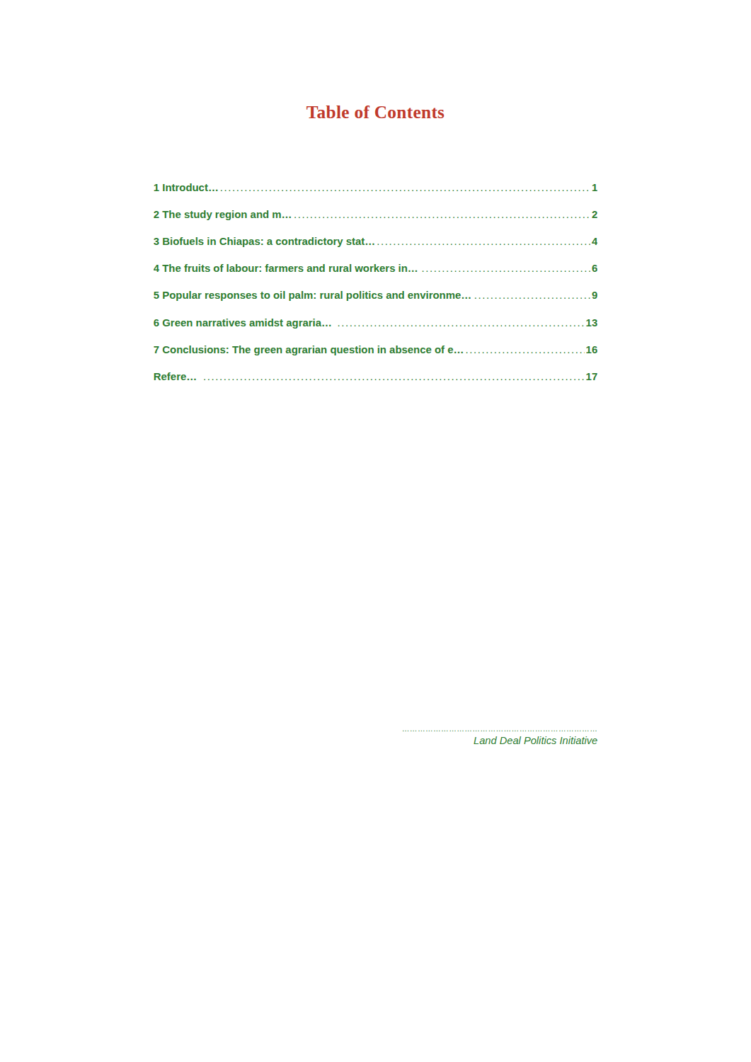Table of Contents
1 Introduction .................................................................................................. 1
2 The study region and methods ..................................................................................... 2
3 Biofuels in Chiapas: a contradictory state project ............................................................ 4
4 The fruits of labour: farmers and rural workers in Chiapas .............................................. 6
5 Popular responses to oil palm: rural politics and environmentalisms ............................... 9
6 Green narratives amidst agrarian change ....................................................................... 13
7 Conclusions: The green agrarian question in absence of enclosure ................................ 16
References .............................................................................................................. 17
…………………………………………………………………
Land Deal Politics Initiative